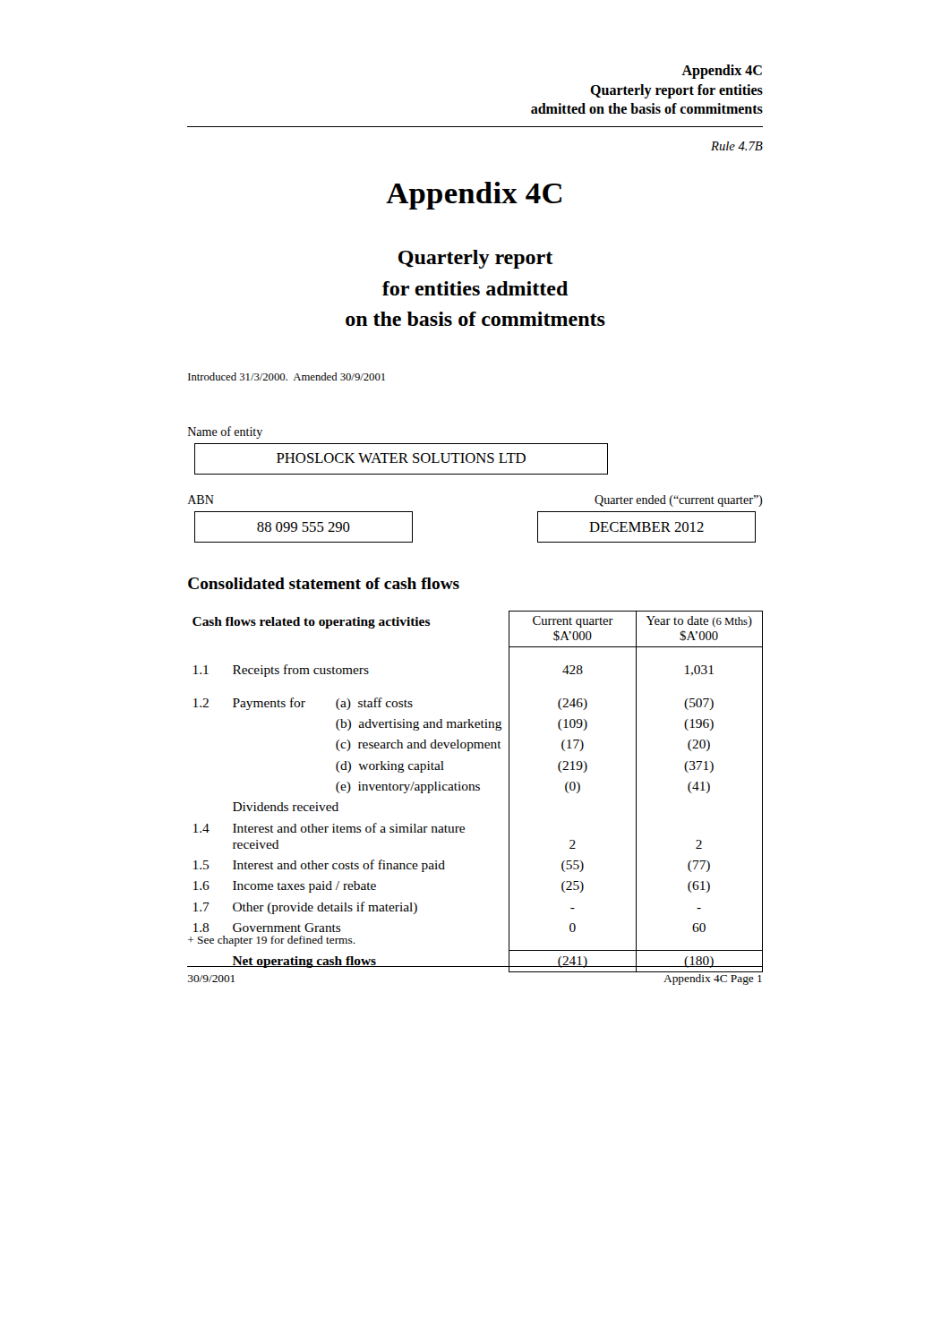Appendix 4C
Quarterly report for entities
admitted on the basis of commitments
Rule 4.7B
Appendix 4C
Quarterly report
for entities admitted
on the basis of commitments
Introduced 31/3/2000. Amended 30/9/2001
Name of entity
PHOSLOCK WATER SOLUTIONS LTD
ABN
Quarter ended (“current quarter”)
88 099 555 290
DECEMBER 2012
Consolidated statement of cash flows
| Cash flows related to operating activities | Current quarter $A’000 | Year to date (6 Mths ) $A’000 |
| --- | --- | --- |
| 1.1 | Receipts from customers | 428 | 1,031 |
| 1.2 | Payments for (a) staff costs | (246) | (507) |
| | (b) advertising and marketing | (109) | (196) |
| | (c) research and development | (17) | (20) |
| | (d) working capital | (219) | (371) |
| | (e) inventory/applications | (0) | (41) |
| | Dividends received | | |
| 1.4 | Interest and other items of a similar nature received | 2 | 2 |
| 1.5 | Interest and other costs of finance paid | (55) | (77) |
| 1.6 | Income taxes paid / rebate | (25) | (61) |
| 1.7 | Other (provide details if material) | - | - |
| 1.8 | Government Grants | 0 | 60 |
| | Net operating cash flows | (241) | (180) |
+ See chapter 19 for defined terms.
30/9/2001
Appendix 4C Page 1